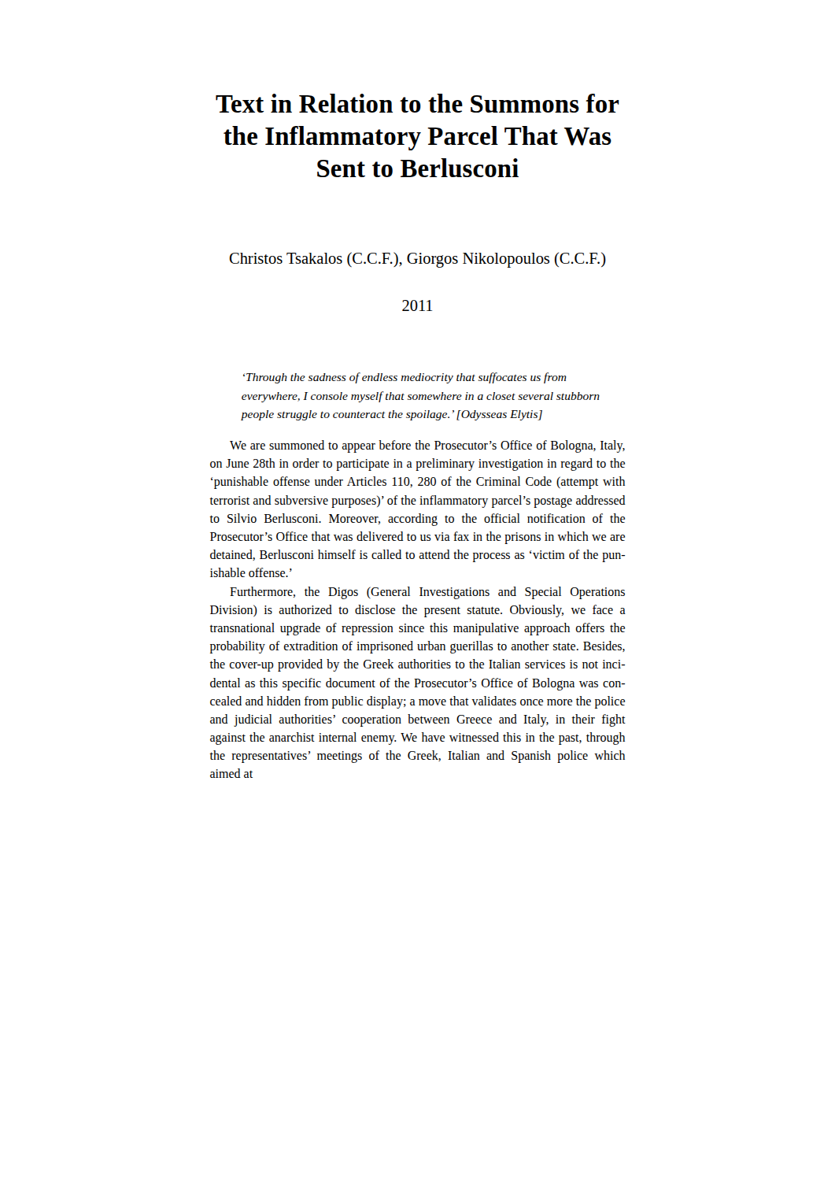Text in Relation to the Summons for the Inflammatory Parcel That Was Sent to Berlusconi
Christos Tsakalos (C.C.F.), Giorgos Nikolopoulos (C.C.F.)
2011
‘Through the sadness of endless mediocrity that suffocates us from everywhere, I console myself that somewhere in a closet several stubborn people struggle to counteract the spoilage.’ [Odysseas Elytis]
We are summoned to appear before the Prosecutor’s Office of Bologna, Italy, on June 28th in order to participate in a preliminary investigation in regard to the ‘punishable offense under Articles 110, 280 of the Criminal Code (attempt with terrorist and subversive purposes)’ of the inflammatory parcel’s postage addressed to Silvio Berlusconi. Moreover, according to the official notification of the Prosecutor’s Office that was delivered to us via fax in the prisons in which we are detained, Berlusconi himself is called to attend the process as ‘victim of the punishable offense.’
Furthermore, the Digos (General Investigations and Special Operations Division) is authorized to disclose the present statute. Obviously, we face a transnational upgrade of repression since this manipulative approach offers the probability of extradition of imprisoned urban guerillas to another state. Besides, the cover-up provided by the Greek authorities to the Italian services is not incidental as this specific document of the Prosecutor’s Office of Bologna was concealed and hidden from public display; a move that validates once more the police and judicial authorities’ cooperation between Greece and Italy, in their fight against the anarchist internal enemy. We have witnessed this in the past, through the representatives’ meetings of the Greek, Italian and Spanish police which aimed at